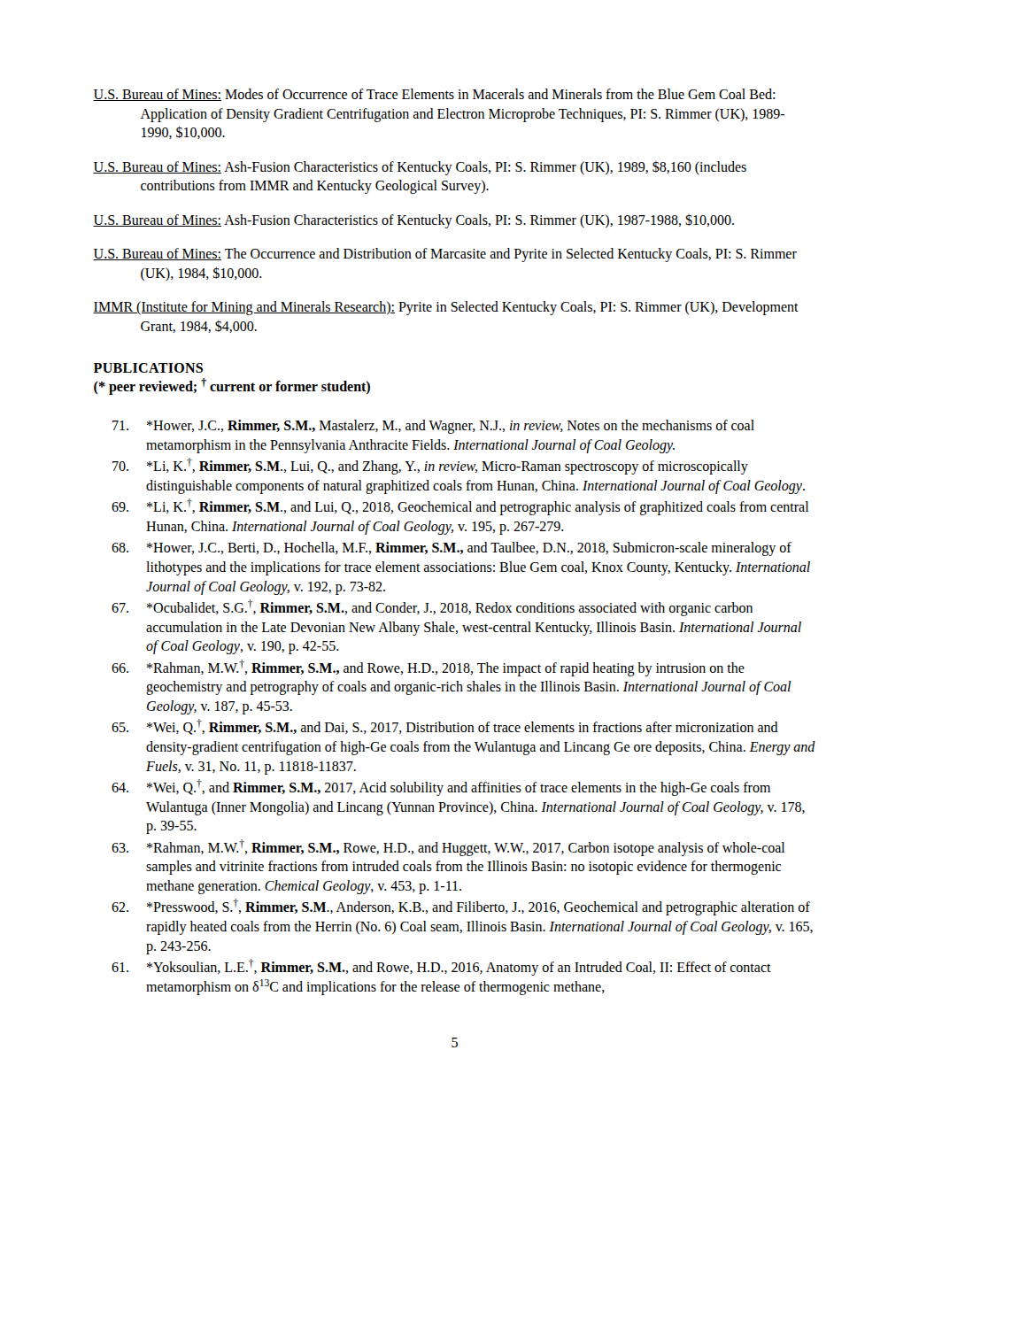U.S. Bureau of Mines: Modes of Occurrence of Trace Elements in Macerals and Minerals from the Blue Gem Coal Bed: Application of Density Gradient Centrifugation and Electron Microprobe Techniques, PI: S. Rimmer (UK), 1989-1990, $10,000.
U.S. Bureau of Mines: Ash-Fusion Characteristics of Kentucky Coals, PI: S. Rimmer (UK), 1989, $8,160 (includes contributions from IMMR and Kentucky Geological Survey).
U.S. Bureau of Mines: Ash-Fusion Characteristics of Kentucky Coals, PI: S. Rimmer (UK), 1987-1988, $10,000.
U.S. Bureau of Mines: The Occurrence and Distribution of Marcasite and Pyrite in Selected Kentucky Coals, PI: S. Rimmer (UK), 1984, $10,000.
IMMR (Institute for Mining and Minerals Research): Pyrite in Selected Kentucky Coals, PI: S. Rimmer (UK), Development Grant, 1984, $4,000.
PUBLICATIONS
(* peer reviewed; † current or former student)
71.*Hower, J.C., Rimmer, S.M., Mastalerz, M., and Wagner, N.J., in review, Notes on the mechanisms of coal metamorphism in the Pennsylvania Anthracite Fields. International Journal of Coal Geology.
70.*Li, K.†, Rimmer, S.M., Lui, Q., and Zhang, Y., in review, Micro-Raman spectroscopy of microscopically distinguishable components of natural graphitized coals from Hunan, China. International Journal of Coal Geology.
69.*Li, K.†, Rimmer, S.M., and Lui, Q., 2018, Geochemical and petrographic analysis of graphitized coals from central Hunan, China. International Journal of Coal Geology, v. 195, p. 267-279.
68.*Hower, J.C., Berti, D., Hochella, M.F., Rimmer, S.M., and Taulbee, D.N., 2018, Submicron-scale mineralogy of lithotypes and the implications for trace element associations: Blue Gem coal, Knox County, Kentucky. International Journal of Coal Geology, v. 192, p. 73-82.
67.*Ocubalidet, S.G.†, Rimmer, S.M., and Conder, J., 2018, Redox conditions associated with organic carbon accumulation in the Late Devonian New Albany Shale, west-central Kentucky, Illinois Basin. International Journal of Coal Geology, v. 190, p. 42-55.
66.*Rahman, M.W.†, Rimmer, S.M., and Rowe, H.D., 2018, The impact of rapid heating by intrusion on the geochemistry and petrography of coals and organic-rich shales in the Illinois Basin. International Journal of Coal Geology, v. 187, p. 45-53.
65.*Wei, Q.†, Rimmer, S.M., and Dai, S., 2017, Distribution of trace elements in fractions after micronization and density-gradient centrifugation of high-Ge coals from the Wulantuga and Lincang Ge ore deposits, China. Energy and Fuels, v. 31, No. 11, p. 11818-11837.
64.*Wei, Q.†, and Rimmer, S.M., 2017, Acid solubility and affinities of trace elements in the high-Ge coals from Wulantuga (Inner Mongolia) and Lincang (Yunnan Province), China. International Journal of Coal Geology, v. 178, p. 39-55.
63.*Rahman, M.W.†, Rimmer, S.M., Rowe, H.D., and Huggett, W.W., 2017, Carbon isotope analysis of whole-coal samples and vitrinite fractions from intruded coals from the Illinois Basin: no isotopic evidence for thermogenic methane generation. Chemical Geology, v. 453, p. 1-11.
62.*Presswood, S.†, Rimmer, S.M., Anderson, K.B., and Filiberto, J., 2016, Geochemical and petrographic alteration of rapidly heated coals from the Herrin (No. 6) Coal seam, Illinois Basin. International Journal of Coal Geology, v. 165, p. 243-256.
61.*Yoksoulian, L.E.†, Rimmer, S.M., and Rowe, H.D., 2016, Anatomy of an Intruded Coal, II: Effect of contact metamorphism on δ13C and implications for the release of thermogenic methane,
5